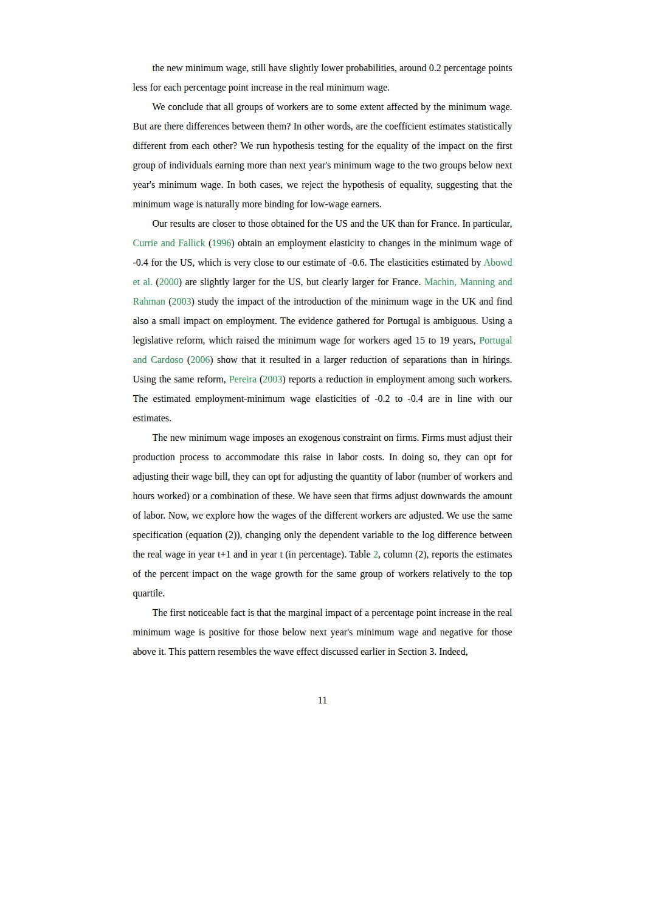the new minimum wage, still have slightly lower probabilities, around 0.2 percentage points less for each percentage point increase in the real minimum wage.
We conclude that all groups of workers are to some extent affected by the minimum wage. But are there differences between them? In other words, are the coefficient estimates statistically different from each other? We run hypothesis testing for the equality of the impact on the first group of individuals earning more than next year's minimum wage to the two groups below next year's minimum wage. In both cases, we reject the hypothesis of equality, suggesting that the minimum wage is naturally more binding for low-wage earners.
Our results are closer to those obtained for the US and the UK than for France. In particular, Currie and Fallick (1996) obtain an employment elasticity to changes in the minimum wage of -0.4 for the US, which is very close to our estimate of -0.6. The elasticities estimated by Abowd et al. (2000) are slightly larger for the US, but clearly larger for France. Machin, Manning and Rahman (2003) study the impact of the introduction of the minimum wage in the UK and find also a small impact on employment. The evidence gathered for Portugal is ambiguous. Using a legislative reform, which raised the minimum wage for workers aged 15 to 19 years, Portugal and Cardoso (2006) show that it resulted in a larger reduction of separations than in hirings. Using the same reform, Pereira (2003) reports a reduction in employment among such workers. The estimated employment-minimum wage elasticities of -0.2 to -0.4 are in line with our estimates.
The new minimum wage imposes an exogenous constraint on firms. Firms must adjust their production process to accommodate this raise in labor costs. In doing so, they can opt for adjusting their wage bill, they can opt for adjusting the quantity of labor (number of workers and hours worked) or a combination of these. We have seen that firms adjust downwards the amount of labor. Now, we explore how the wages of the different workers are adjusted. We use the same specification (equation (2)), changing only the dependent variable to the log difference between the real wage in year t+1 and in year t (in percentage). Table 2, column (2), reports the estimates of the percent impact on the wage growth for the same group of workers relatively to the top quartile.
The first noticeable fact is that the marginal impact of a percentage point increase in the real minimum wage is positive for those below next year's minimum wage and negative for those above it. This pattern resembles the wave effect discussed earlier in Section 3. Indeed,
11